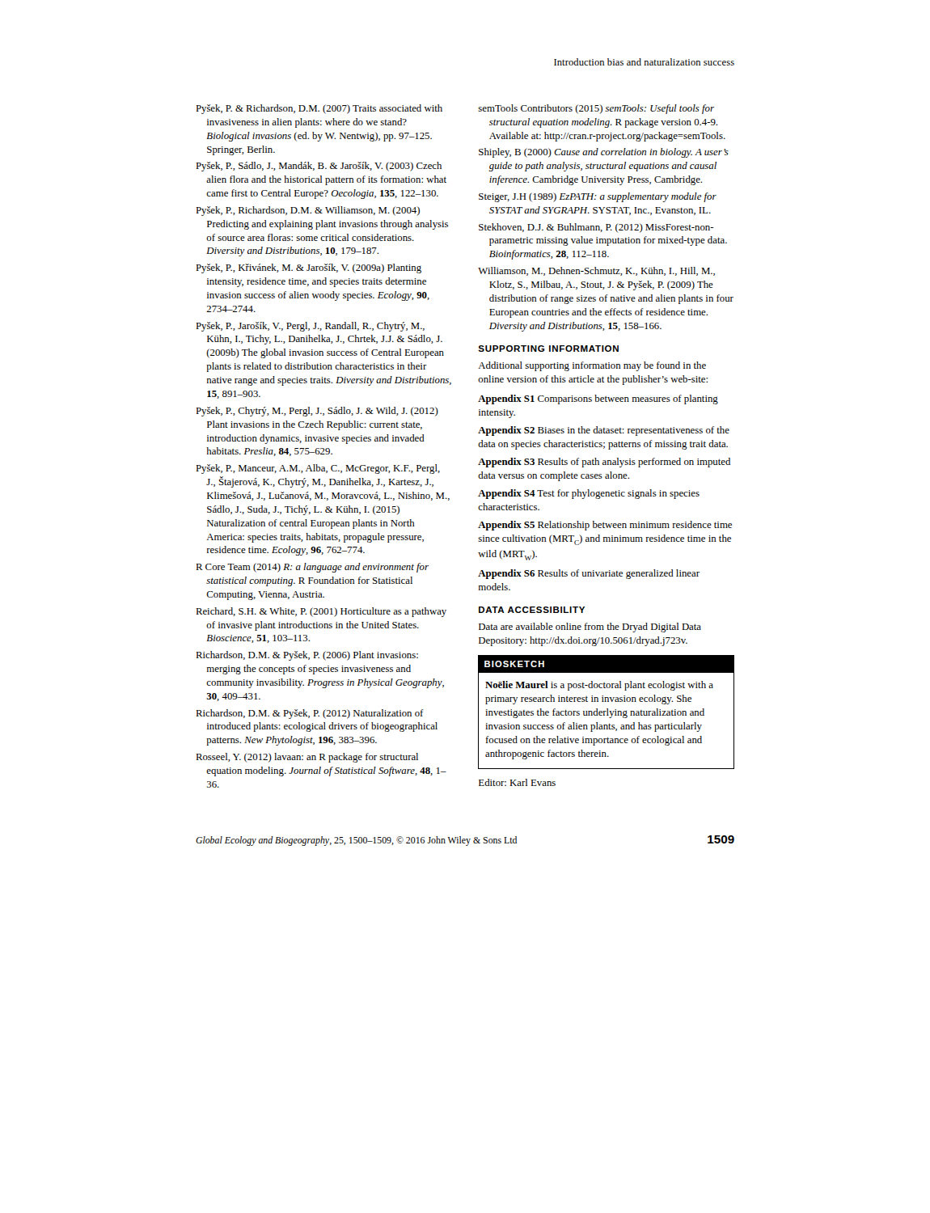Introduction bias and naturalization success
Pyšek, P. & Richardson, D.M. (2007) Traits associated with invasiveness in alien plants: where do we stand? Biological invasions (ed. by W. Nentwig), pp. 97–125. Springer, Berlin.
Pyšek, P., Sádlo, J., Mandák, B. & Jarošík, V. (2003) Czech alien flora and the historical pattern of its formation: what came first to Central Europe? Oecologia, 135, 122–130.
Pyšek, P., Richardson, D.M. & Williamson, M. (2004) Predicting and explaining plant invasions through analysis of source area floras: some critical considerations. Diversity and Distributions, 10, 179–187.
Pyšek, P., Křivánek, M. & Jarošík, V. (2009a) Planting intensity, residence time, and species traits determine invasion success of alien woody species. Ecology, 90, 2734–2744.
Pyšek, P., Jarošík, V., Pergl, J., Randall, R., Chytrý, M., Kühn, I., Tichy, L., Danihelka, J., Chrtek, J.J. & Sádlo, J. (2009b) The global invasion success of Central European plants is related to distribution characteristics in their native range and species traits. Diversity and Distributions, 15, 891–903.
Pyšek, P., Chytrý, M., Pergl, J., Sádlo, J. & Wild, J. (2012) Plant invasions in the Czech Republic: current state, introduction dynamics, invasive species and invaded habitats. Preslia, 84, 575–629.
Pyšek, P., Manceur, A.M., Alba, C., McGregor, K.F., Pergl, J., Štajerová, K., Chytrý, M., Danihelka, J., Kartesz, J., Klimešová, J., Lučanová, M., Moravcová, L., Nishino, M., Sádlo, J., Suda, J., Tichý, L. & Kühn, I. (2015) Naturalization of central European plants in North America: species traits, habitats, propagule pressure, residence time. Ecology, 96, 762–774.
R Core Team (2014) R: a language and environment for statistical computing. R Foundation for Statistical Computing, Vienna, Austria.
Reichard, S.H. & White, P. (2001) Horticulture as a pathway of invasive plant introductions in the United States. Bioscience, 51, 103–113.
Richardson, D.M. & Pyšek, P. (2006) Plant invasions: merging the concepts of species invasiveness and community invasibility. Progress in Physical Geography, 30, 409–431.
Richardson, D.M. & Pyšek, P. (2012) Naturalization of introduced plants: ecological drivers of biogeographical patterns. New Phytologist, 196, 383–396.
Rosseel, Y. (2012) lavaan: an R package for structural equation modeling. Journal of Statistical Software, 48, 1–36.
semTools Contributors (2015) semTools: Useful tools for structural equation modeling. R package version 0.4-9. Available at: http://cran.r-project.org/package=semTools.
Shipley, B (2000) Cause and correlation in biology. A user’s guide to path analysis, structural equations and causal inference. Cambridge University Press, Cambridge.
Steiger, J.H (1989) EzPATH: a supplementary module for SYSTAT and SYGRAPH. SYSTAT, Inc., Evanston, IL.
Stekhoven, D.J. & Buhlmann, P. (2012) MissForest-non-parametric missing value imputation for mixed-type data. Bioinformatics, 28, 112–118.
Williamson, M., Dehnen-Schmutz, K., Kühn, I., Hill, M., Klotz, S., Milbau, A., Stout, J. & Pyšek, P. (2009) The distribution of range sizes of native and alien plants in four European countries and the effects of residence time. Diversity and Distributions, 15, 158–166.
Supporting Information
Additional supporting information may be found in the online version of this article at the publisher’s web-site:
Appendix S1 Comparisons between measures of planting intensity.
Appendix S2 Biases in the dataset: representativeness of the data on species characteristics; patterns of missing trait data.
Appendix S3 Results of path analysis performed on imputed data versus on complete cases alone.
Appendix S4 Test for phylogenetic signals in species characteristics.
Appendix S5 Relationship between minimum residence time since cultivation (MRTC) and minimum residence time in the wild (MRTW).
Appendix S6 Results of univariate generalized linear models.
Data Accessibility
Data are available online from the Dryad Digital Data Depository: http://dx.doi.org/10.5061/dryad.j723v.
BIOSKETCH
Noëlie Maurel is a post-doctoral plant ecologist with a primary research interest in invasion ecology. She investigates the factors underlying naturalization and invasion success of alien plants, and has particularly focused on the relative importance of ecological and anthropogenic factors therein.
Editor: Karl Evans
Global Ecology and Biogeography, 25, 1500–1509, © 2016 John Wiley & Sons Ltd
1509